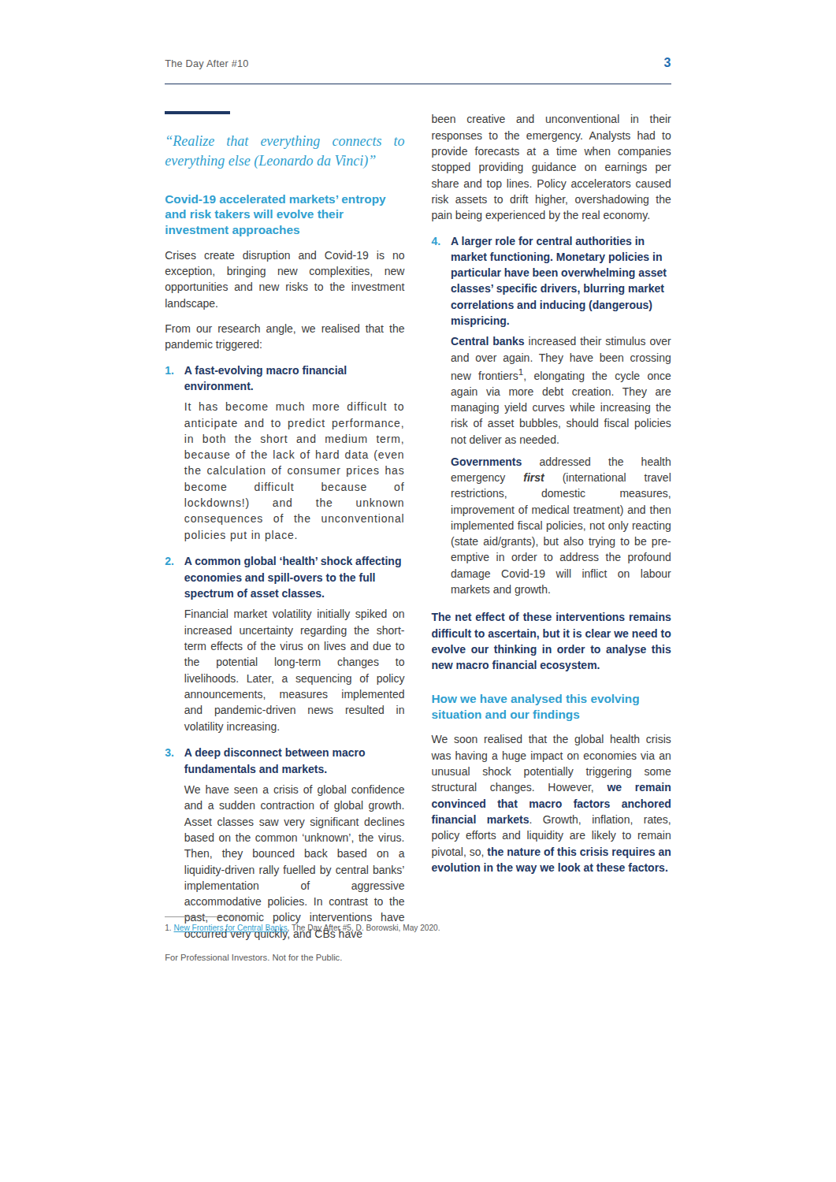The Day After #10
3
“Realize that everything connects to everything else (Leonardo da Vinci)”
Covid-19 accelerated markets’ entropy and risk takers will evolve their investment approaches
Crises create disruption and Covid-19 is no exception, bringing new complexities, new opportunities and new risks to the investment landscape.
From our research angle, we realised that the pandemic triggered:
A fast-evolving macro financial environment.
It has become much more difficult to anticipate and to predict performance, in both the short and medium term, because of the lack of hard data (even the calculation of consumer prices has become difficult because of lockdowns!) and the unknown consequences of the unconventional policies put in place.
A common global ‘health’ shock affecting economies and spill-overs to the full spectrum of asset classes.
Financial market volatility initially spiked on increased uncertainty regarding the short-term effects of the virus on lives and due to the potential long-term changes to livelihoods. Later, a sequencing of policy announcements, measures implemented and pandemic-driven news resulted in volatility increasing.
A deep disconnect between macro fundamentals and markets.
We have seen a crisis of global confidence and a sudden contraction of global growth. Asset classes saw very significant declines based on the common ‘unknown’, the virus. Then, they bounced back based on a liquidity-driven rally fuelled by central banks’ implementation of aggressive accommodative policies. In contrast to the past, economic policy interventions have occurred very quickly, and CBs have
been creative and unconventional in their responses to the emergency. Analysts had to provide forecasts at a time when companies stopped providing guidance on earnings per share and top lines. Policy accelerators caused risk assets to drift higher, overshadowing the pain being experienced by the real economy.
A larger role for central authorities in market functioning. Monetary policies in particular have been overwhelming asset classes’ specific drivers, blurring market correlations and inducing (dangerous) mispricing.
Central banks increased their stimulus over and over again. They have been crossing new frontiers1, elongating the cycle once again via more debt creation. They are managing yield curves while increasing the risk of asset bubbles, should fiscal policies not deliver as needed.
Governments addressed the health emergency first (international travel restrictions, domestic measures, improvement of medical treatment) and then implemented fiscal policies, not only reacting (state aid/grants), but also trying to be pre-emptive in order to address the profound damage Covid-19 will inflict on labour markets and growth.
The net effect of these interventions remains difficult to ascertain, but it is clear we need to evolve our thinking in order to analyse this new macro financial ecosystem.
How we have analysed this evolving situation and our findings
We soon realised that the global health crisis was having a huge impact on economies via an unusual shock potentially triggering some structural changes. However, we remain convinced that macro factors anchored financial markets. Growth, inflation, rates, policy efforts and liquidity are likely to remain pivotal, so, the nature of this crisis requires an evolution in the way we look at these factors.
1. New Frontiers for Central Banks, The Day After #5, D. Borowski, May 2020.
For Professional Investors. Not for the Public.